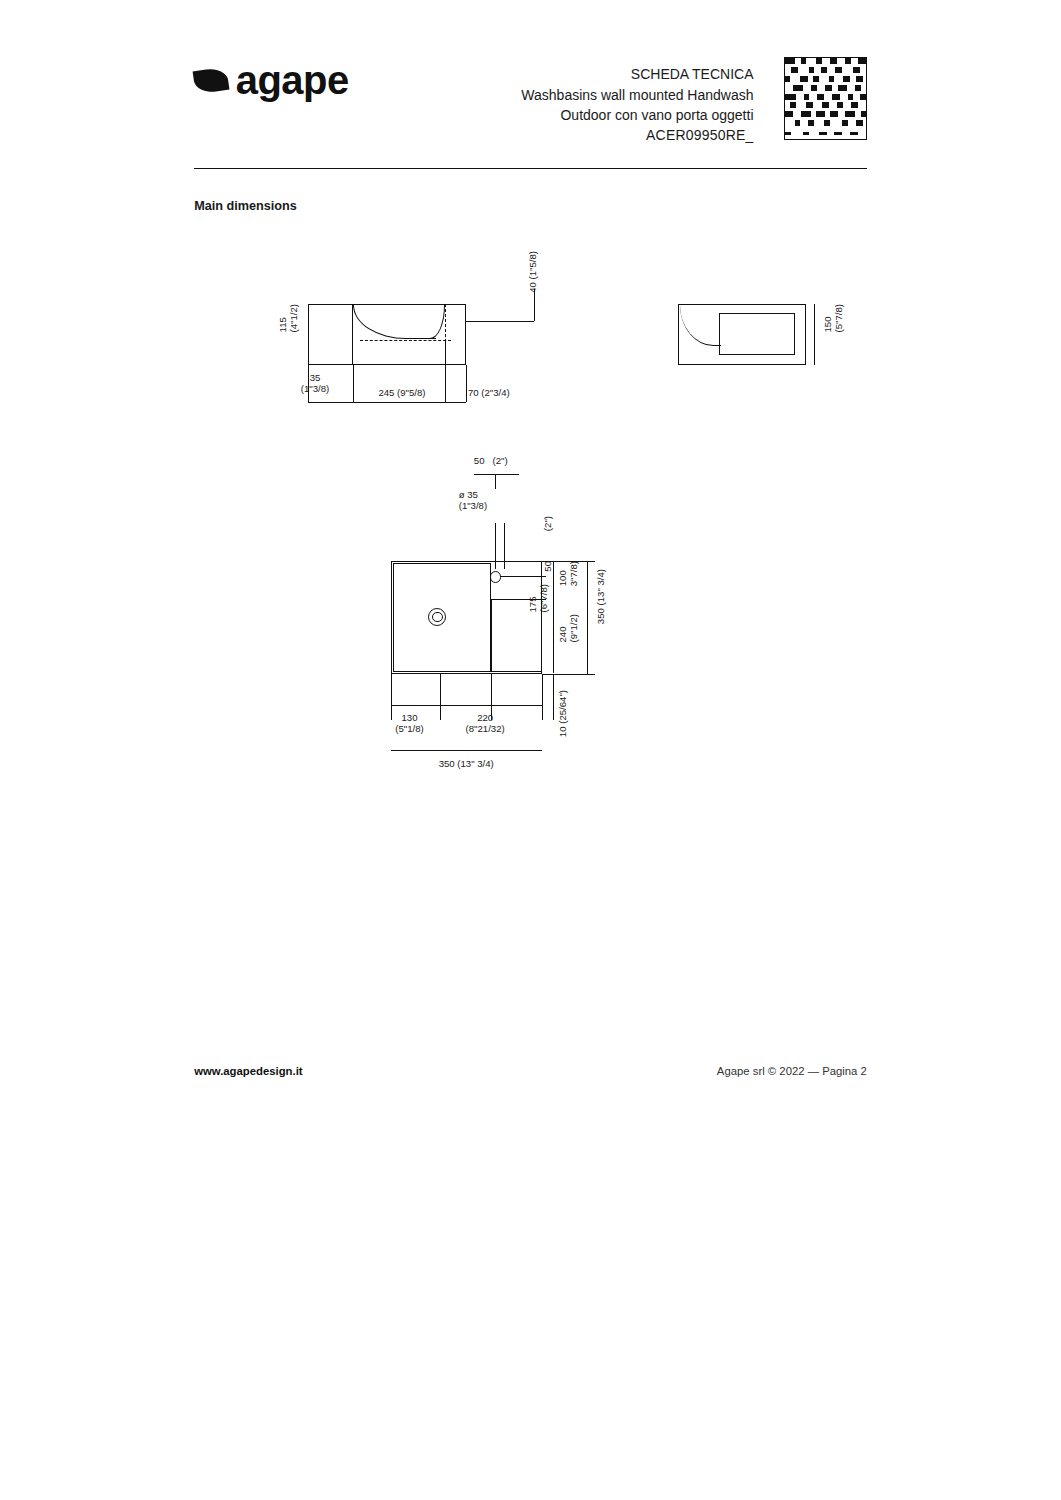agape
SCHEDA TECNICA
Washbasins wall mounted Handwash
Outdoor con vano porta oggetti
ACER09950RE_
Main dimensions
115
(4"1/2)
40 (1"5/8)
35
(1"3/8)
245 (9"5/8)
70 (2"3/4)
150
(5"7/8)
50 (2")
ø 35
(1"3/8)
(2")
50
175
(6"7/8)
100
3"7/8)
240
(9"1/2)
350 (13" 3/4)
10 (25/64")
130
(5"1/8)
220
(8"21/32)
350 (13" 3/4)
www.agapedesign.it Agape srl © 2022 — Pagina 2